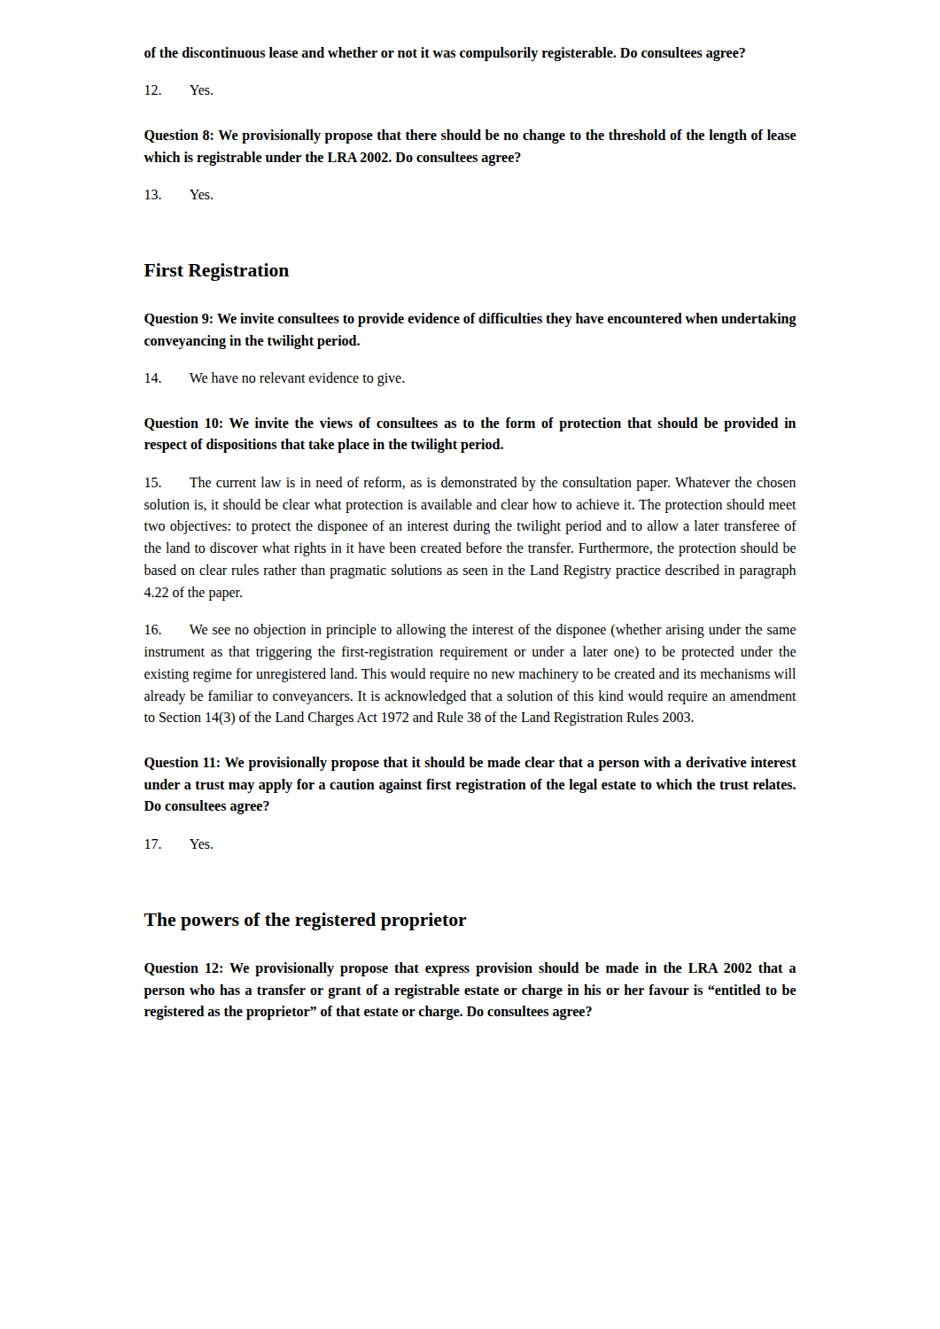of the discontinuous lease and whether or not it was compulsorily registerable. Do consultees agree?
12. Yes.
Question 8: We provisionally propose that there should be no change to the threshold of the length of lease which is registrable under the LRA 2002. Do consultees agree?
13. Yes.
First Registration
Question 9: We invite consultees to provide evidence of difficulties they have encountered when undertaking conveyancing in the twilight period.
14. We have no relevant evidence to give.
Question 10: We invite the views of consultees as to the form of protection that should be provided in respect of dispositions that take place in the twilight period.
15. The current law is in need of reform, as is demonstrated by the consultation paper. Whatever the chosen solution is, it should be clear what protection is available and clear how to achieve it. The protection should meet two objectives: to protect the disponee of an interest during the twilight period and to allow a later transferee of the land to discover what rights in it have been created before the transfer. Furthermore, the protection should be based on clear rules rather than pragmatic solutions as seen in the Land Registry practice described in paragraph 4.22 of the paper.
16. We see no objection in principle to allowing the interest of the disponee (whether arising under the same instrument as that triggering the first-registration requirement or under a later one) to be protected under the existing regime for unregistered land. This would require no new machinery to be created and its mechanisms will already be familiar to conveyancers. It is acknowledged that a solution of this kind would require an amendment to Section 14(3) of the Land Charges Act 1972 and Rule 38 of the Land Registration Rules 2003.
Question 11: We provisionally propose that it should be made clear that a person with a derivative interest under a trust may apply for a caution against first registration of the legal estate to which the trust relates. Do consultees agree?
17. Yes.
The powers of the registered proprietor
Question 12: We provisionally propose that express provision should be made in the LRA 2002 that a person who has a transfer or grant of a registrable estate or charge in his or her favour is “entitled to be registered as the proprietor” of that estate or charge. Do consultees agree?